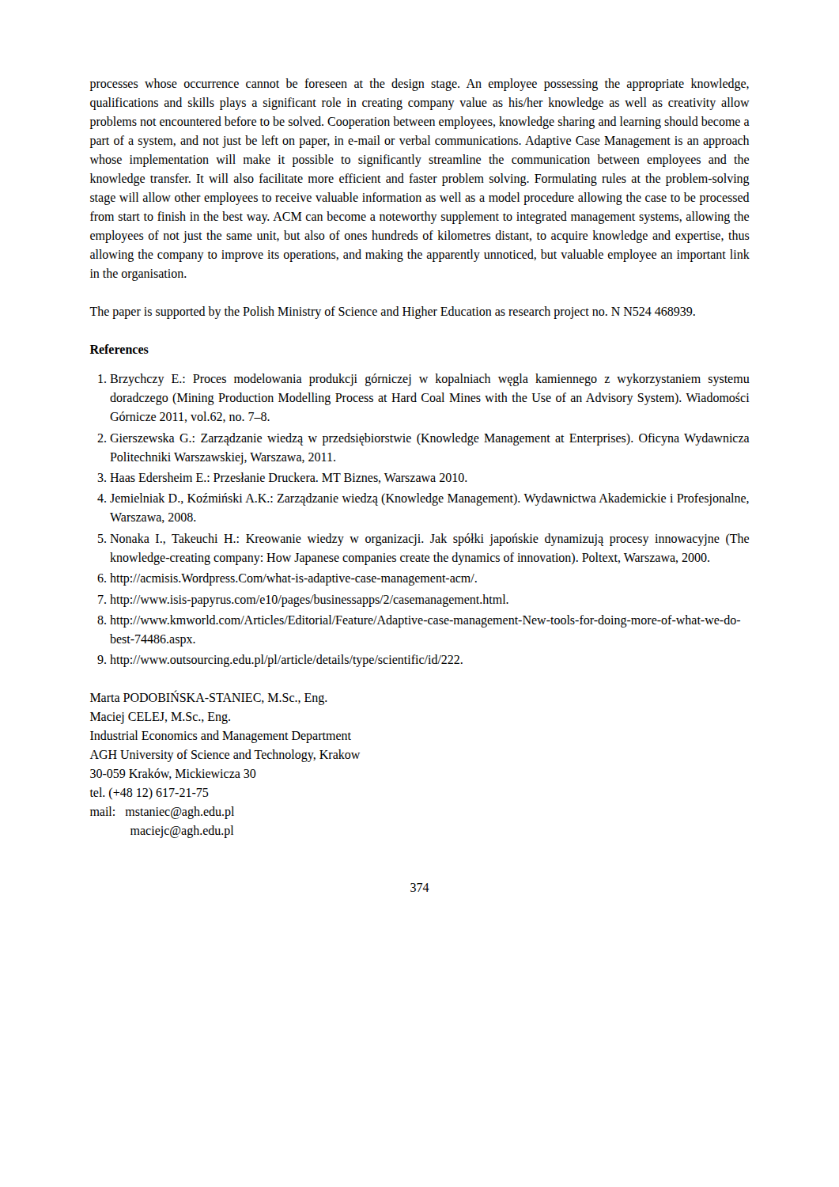processes whose occurrence cannot be foreseen at the design stage. An employee possessing the appropriate knowledge, qualifications and skills plays a significant role in creating company value as his/her knowledge as well as creativity allow problems not encountered before to be solved. Cooperation between employees, knowledge sharing and learning should become a part of a system, and not just be left on paper, in e-mail or verbal communications. Adaptive Case Management is an approach whose implementation will make it possible to significantly streamline the communication between employees and the knowledge transfer. It will also facilitate more efficient and faster problem solving. Formulating rules at the problem-solving stage will allow other employees to receive valuable information as well as a model procedure allowing the case to be processed from start to finish in the best way. ACM can become a noteworthy supplement to integrated management systems, allowing the employees of not just the same unit, but also of ones hundreds of kilometres distant, to acquire knowledge and expertise, thus allowing the company to improve its operations, and making the apparently unnoticed, but valuable employee an important link in the organisation.
The paper is supported by the Polish Ministry of Science and Higher Education as research project no. N N524 468939.
References
Brzychczy E.: Proces modelowania produkcji górniczej w kopalniach węgla kamiennego z wykorzystaniem systemu doradczego (Mining Production Modelling Process at Hard Coal Mines with the Use of an Advisory System). Wiadomości Górnicze 2011, vol.62, no. 7–8.
Gierszewska G.: Zarządzanie wiedzą w przedsiębiorstwie (Knowledge Management at Enterprises). Oficyna Wydawnicza Politechniki Warszawskiej, Warszawa, 2011.
Haas Edersheim E.: Przesłanie Druckera. MT Biznes, Warszawa 2010.
Jemielniak D., Koźmiński A.K.: Zarządzanie wiedzą (Knowledge Management). Wydawnictwa Akademickie i Profesjonalne, Warszawa, 2008.
Nonaka I., Takeuchi H.: Kreowanie wiedzy w organizacji. Jak spółki japońskie dynamizują procesy innowacyjne (The knowledge-creating company: How Japanese companies create the dynamics of innovation). Poltext, Warszawa, 2000.
http://acmisis.Wordpress.Com/what-is-adaptive-case-management-acm/.
http://www.isis-papyrus.com/e10/pages/businessapps/2/casemanagement.html.
http://www.kmworld.com/Articles/Editorial/Feature/Adaptive-case-management-New-tools-for-doing-more-of-what-we-do-best-74486.aspx.
http://www.outsourcing.edu.pl/pl/article/details/type/scientific/id/222.
Marta PODOBIŃSKA-STANIEC, M.Sc., Eng.
Maciej CELEJ, M.Sc., Eng.
Industrial Economics and Management Department
AGH University of Science and Technology, Krakow
30-059 Kraków, Mickiewicza 30
tel. (+48 12) 617-21-75
mail: mstaniec@agh.edu.pl
maciejc@agh.edu.pl
374